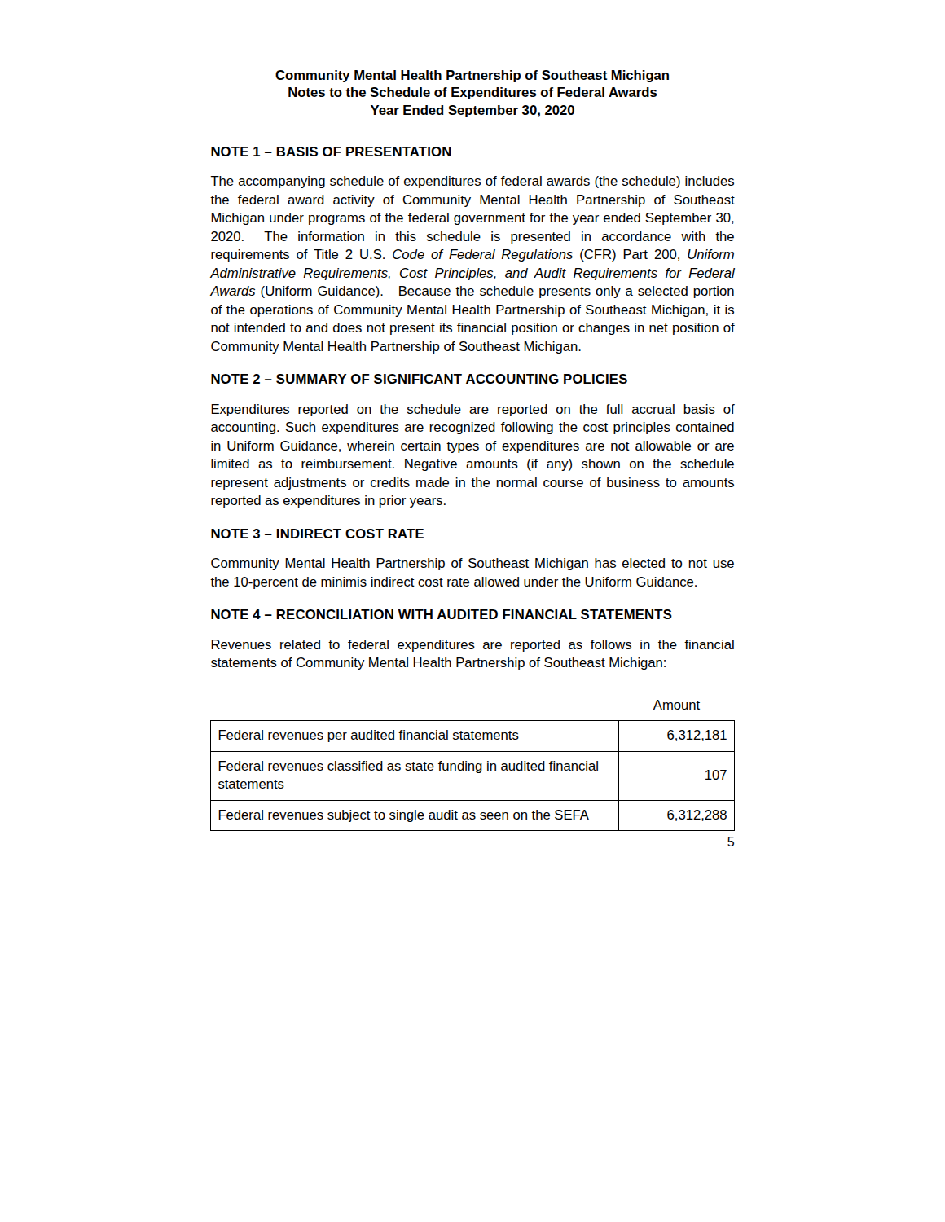Community Mental Health Partnership of Southeast Michigan Notes to the Schedule of Expenditures of Federal Awards Year Ended September 30, 2020
NOTE 1 – BASIS OF PRESENTATION
The accompanying schedule of expenditures of federal awards (the schedule) includes the federal award activity of Community Mental Health Partnership of Southeast Michigan under programs of the federal government for the year ended September 30, 2020. The information in this schedule is presented in accordance with the requirements of Title 2 U.S. Code of Federal Regulations (CFR) Part 200, Uniform Administrative Requirements, Cost Principles, and Audit Requirements for Federal Awards (Uniform Guidance). Because the schedule presents only a selected portion of the operations of Community Mental Health Partnership of Southeast Michigan, it is not intended to and does not present its financial position or changes in net position of Community Mental Health Partnership of Southeast Michigan.
NOTE 2 – SUMMARY OF SIGNIFICANT ACCOUNTING POLICIES
Expenditures reported on the schedule are reported on the full accrual basis of accounting. Such expenditures are recognized following the cost principles contained in Uniform Guidance, wherein certain types of expenditures are not allowable or are limited as to reimbursement. Negative amounts (if any) shown on the schedule represent adjustments or credits made in the normal course of business to amounts reported as expenditures in prior years.
NOTE 3 – INDIRECT COST RATE
Community Mental Health Partnership of Southeast Michigan has elected to not use the 10-percent de minimis indirect cost rate allowed under the Uniform Guidance.
NOTE 4 – RECONCILIATION WITH AUDITED FINANCIAL STATEMENTS
Revenues related to federal expenditures are reported as follows in the financial statements of Community Mental Health Partnership of Southeast Michigan:
| | Amount |
| Federal revenues per audited financial statements | 6,312,181 |
| Federal revenues classified as state funding in audited financial statements | 107 |
| Federal revenues subject to single audit as seen on the SEFA | 6,312,288 |
5